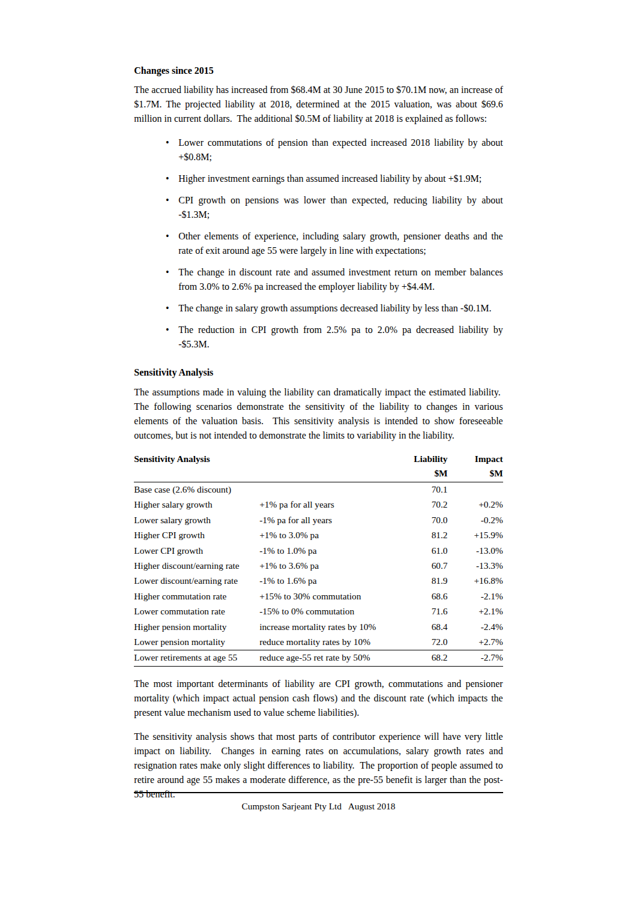Changes since 2015
The accrued liability has increased from $68.4M at 30 June 2015 to $70.1M now, an increase of $1.7M. The projected liability at 2018, determined at the 2015 valuation, was about $69.6 million in current dollars. The additional $0.5M of liability at 2018 is explained as follows:
Lower commutations of pension than expected increased 2018 liability by about +$0.8M;
Higher investment earnings than assumed increased liability by about +$1.9M;
CPI growth on pensions was lower than expected, reducing liability by about -$1.3M;
Other elements of experience, including salary growth, pensioner deaths and the rate of exit around age 55 were largely in line with expectations;
The change in discount rate and assumed investment return on member balances from 3.0% to 2.6% pa increased the employer liability by +$4.4M.
The change in salary growth assumptions decreased liability by less than -$0.1M.
The reduction in CPI growth from 2.5% pa to 2.0% pa decreased liability by -$5.3M.
Sensitivity Analysis
The assumptions made in valuing the liability can dramatically impact the estimated liability. The following scenarios demonstrate the sensitivity of the liability to changes in various elements of the valuation basis. This sensitivity analysis is intended to show foreseeable outcomes, but is not intended to demonstrate the limits to variability in the liability.
| Sensitivity Analysis | | Liability | Impact |
| --- | --- | --- | --- |
| | | $M | $M |
| Base case (2.6% discount) | | 70.1 | |
| Higher salary growth | +1% pa for all years | 70.2 | +0.2% |
| Lower salary growth | -1% pa for all years | 70.0 | -0.2% |
| Higher CPI growth | +1% to 3.0% pa | 81.2 | +15.9% |
| Lower CPI growth | -1% to 1.0% pa | 61.0 | -13.0% |
| Higher discount/earning rate | +1% to 3.6% pa | 60.7 | -13.3% |
| Lower discount/earning rate | -1% to 1.6% pa | 81.9 | +16.8% |
| Higher commutation rate | +15% to 30% commutation | 68.6 | -2.1% |
| Lower commutation rate | -15% to 0% commutation | 71.6 | +2.1% |
| Higher pension mortality | increase mortality rates by 10% | 68.4 | -2.4% |
| Lower pension mortality | reduce mortality rates by 10% | 72.0 | +2.7% |
| Lower retirements at age 55 | reduce age-55 ret rate by 50% | 68.2 | -2.7% |
The most important determinants of liability are CPI growth, commutations and pensioner mortality (which impact actual pension cash flows) and the discount rate (which impacts the present value mechanism used to value scheme liabilities).
The sensitivity analysis shows that most parts of contributor experience will have very little impact on liability. Changes in earning rates on accumulations, salary growth rates and resignation rates make only slight differences to liability. The proportion of people assumed to retire around age 55 makes a moderate difference, as the pre-55 benefit is larger than the post-55 benefit.
Cumpston Sarjeant Pty Ltd August 2018